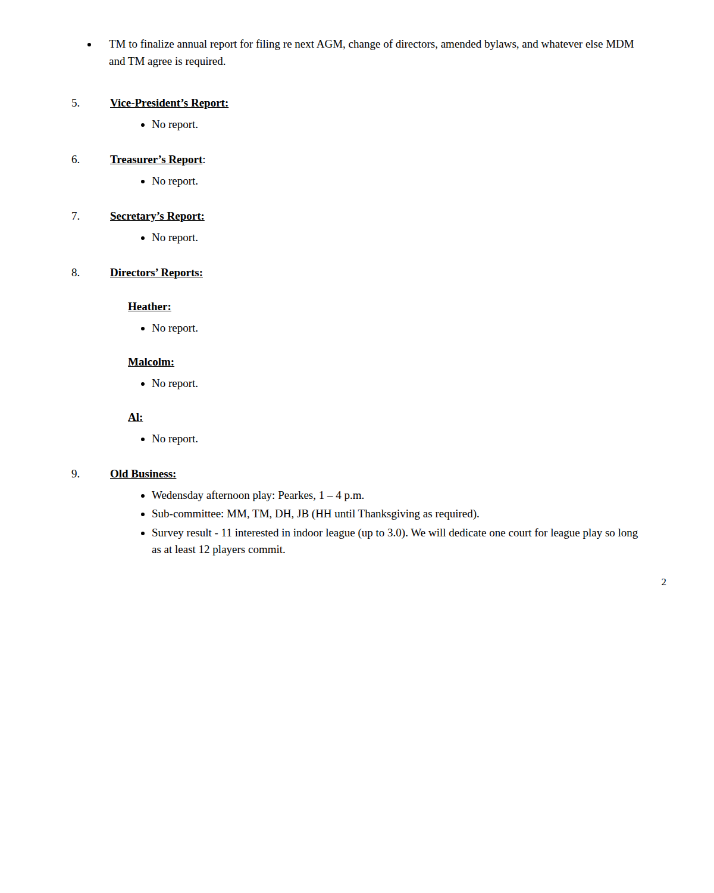TM to finalize annual report for filing re next AGM, change of directors, amended bylaws, and whatever else MDM and TM agree is required.
5.
Vice-President’s Report:
No report.
6.
Treasurer’s Report:
No report.
7.
Secretary’s Report:
No report.
8.
Directors’ Reports:
Heather:
No report.
Malcolm:
No report.
Al:
No report.
9.
Old Business:
Wedensday afternoon play: Pearkes, 1 – 4 p.m.
Sub-committee: MM, TM, DH, JB (HH until Thanksgiving as required).
Survey result - 11 interested in indoor league (up to 3.0). We will dedicate one court for league play so long as at least 12 players commit.
2